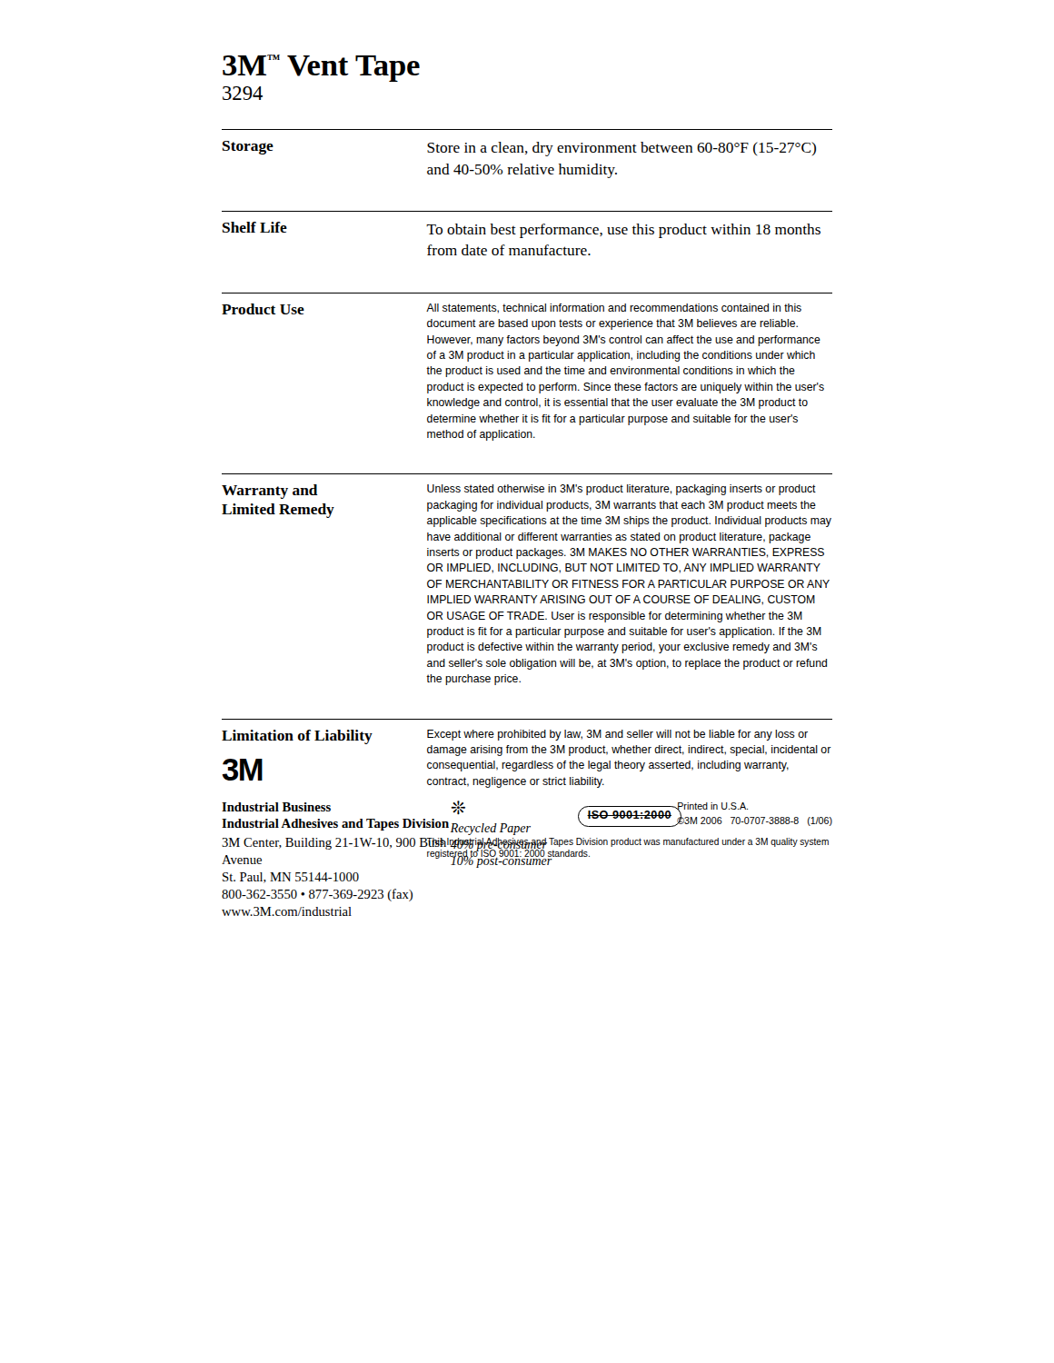3M™ Vent Tape
3294
Storage
Store in a clean, dry environment between 60-80°F (15-27°C) and 40-50% relative humidity.
Shelf Life
To obtain best performance, use this product within 18 months from date of manufacture.
Product Use
All statements, technical information and recommendations contained in this document are based upon tests or experience that 3M believes are reliable. However, many factors beyond 3M's control can affect the use and performance of a 3M product in a particular application, including the conditions under which the product is used and the time and environmental conditions in which the product is expected to perform. Since these factors are uniquely within the user's knowledge and control, it is essential that the user evaluate the 3M product to determine whether it is fit for a particular purpose and suitable for the user's method of application.
Warranty and
Limited Remedy
Unless stated otherwise in 3M's product literature, packaging inserts or product packaging for individual products, 3M warrants that each 3M product meets the applicable specifications at the time 3M ships the product. Individual products may have additional or different warranties as stated on product literature, package inserts or product packages. 3M MAKES NO OTHER WARRANTIES, EXPRESS OR IMPLIED, INCLUDING, BUT NOT LIMITED TO, ANY IMPLIED WARRANTY OF MERCHANTABILITY OR FITNESS FOR A PARTICULAR PURPOSE OR ANY IMPLIED WARRANTY ARISING OUT OF A COURSE OF DEALING, CUSTOM OR USAGE OF TRADE. User is responsible for determining whether the 3M product is fit for a particular purpose and suitable for user's application. If the 3M product is defective within the warranty period, your exclusive remedy and 3M's and seller's sole obligation will be, at 3M's option, to replace the product or refund the purchase price.
Limitation of Liability
Except where prohibited by law, 3M and seller will not be liable for any loss or damage arising from the 3M product, whether direct, indirect, special, incidental or consequential, regardless of the legal theory asserted, including warranty, contract, negligence or strict liability.
ISO 9001:2000
This Industrial Adhesives and Tapes Division product was manufactured under a 3M quality system registered to ISO 9001: 2000 standards.
3M
| Industrial Business Industrial Adhesives and Tapes Division 3M Center, Building 21-1W-10, 900 Bush Avenue St. Paul, MN 55144-1000 800-362-3550 • 877-369-2923 (fax) www.3M.com/industrial | ❊ Recycled Paper 40% pre-consumer 10% post-consumer | Printed in U.S.A. ©3M 2006 70-0707-3888-8 (1/06) |